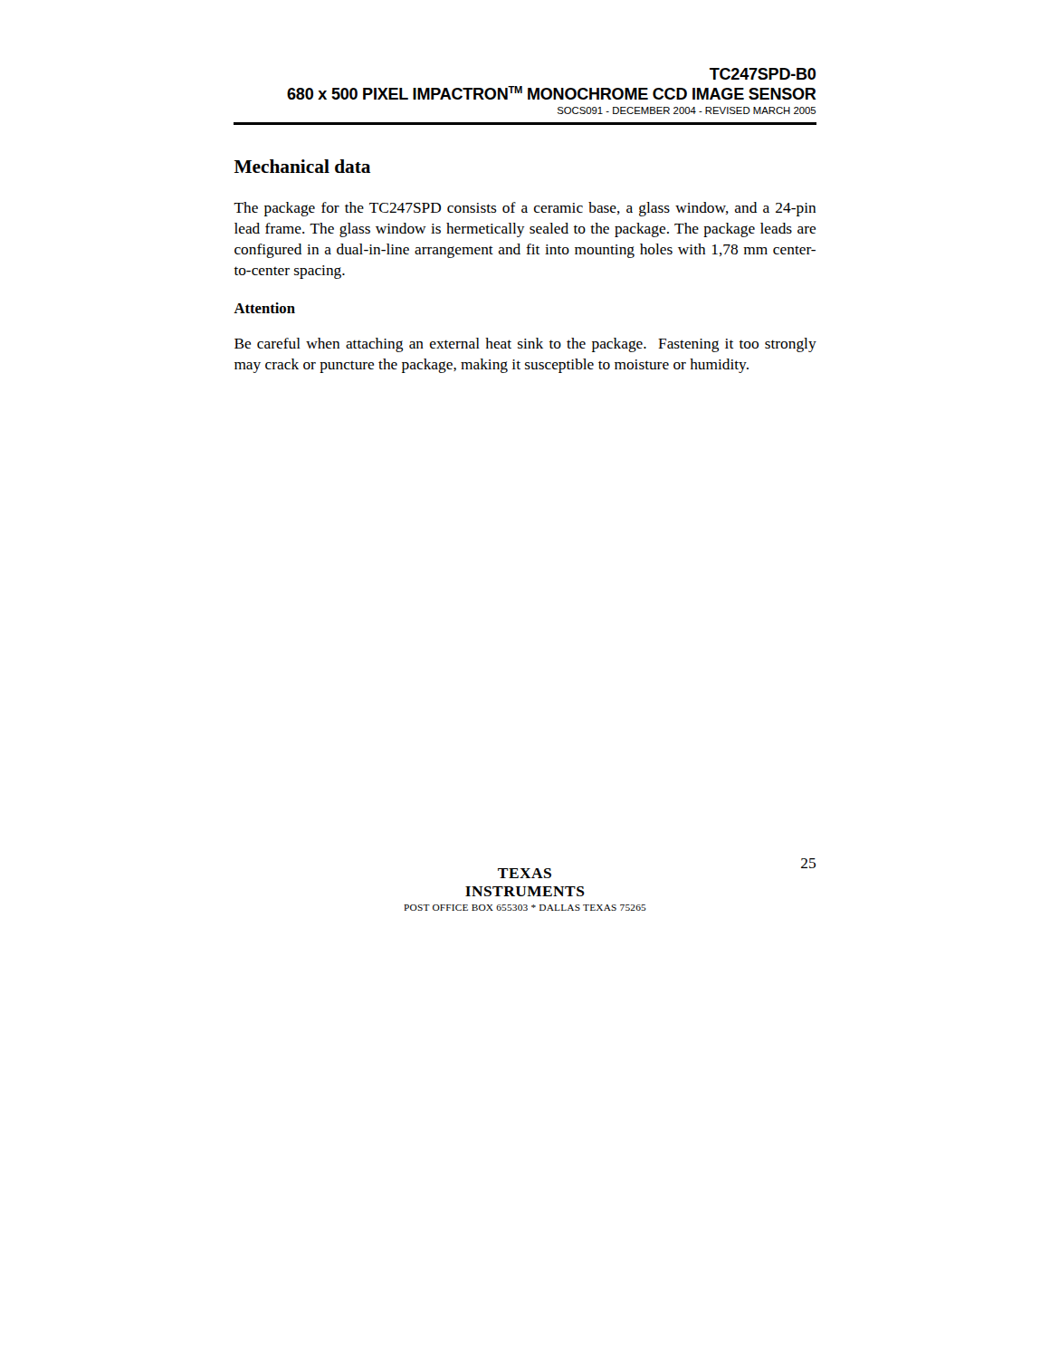TC247SPD-B0
680 x 500 PIXEL IMPACTRONTM MONOCHROME CCD IMAGE SENSOR
SOCS091 - DECEMBER 2004 - REVISED MARCH 2005
Mechanical data
The package for the TC247SPD consists of a ceramic base, a glass window, and a 24-pin lead frame. The glass window is hermetically sealed to the package. The package leads are configured in a dual-in-line arrangement and fit into mounting holes with 1,78 mm center-to-center spacing.
Attention
Be careful when attaching an external heat sink to the package. Fastening it too strongly may crack or puncture the package, making it susceptible to moisture or humidity.
25
TEXAS
INSTRUMENTS
POST OFFICE BOX 655303 * DALLAS TEXAS 75265